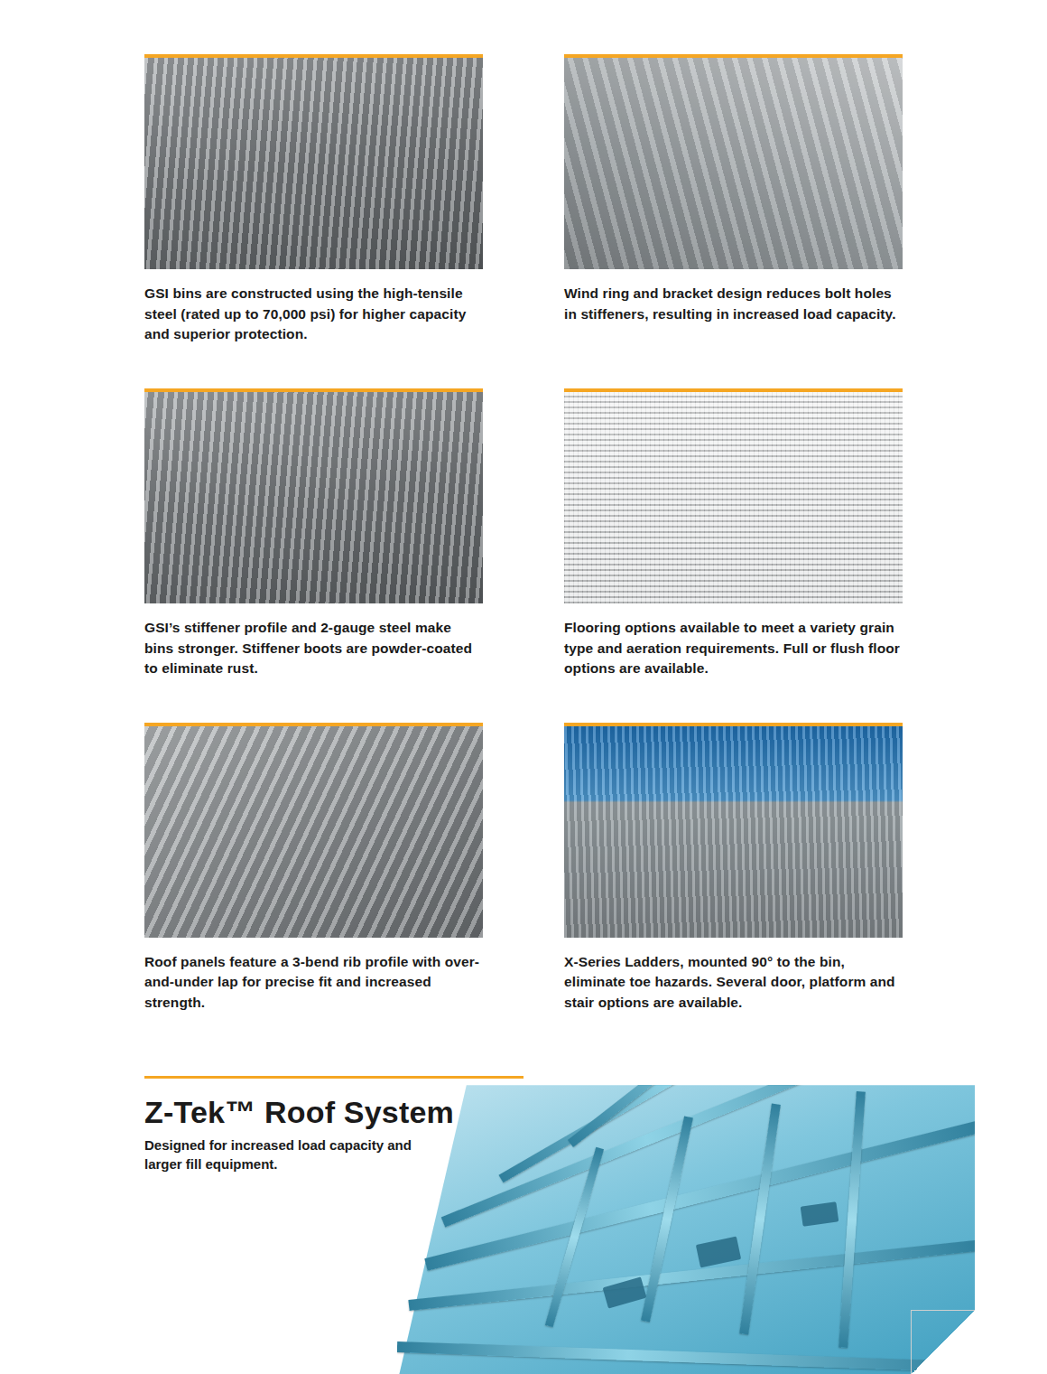GSI bins are constructed using the high-tensile steel (rated up to 70,000 psi) for higher capacity and superior protection.
Wind ring and bracket design reduces bolt holes in stiffeners, resulting in increased load capacity.
GSI’s stiffener profile and 2-gauge steel make bins stronger. Stiffener boots are powder-coated to eliminate rust.
Flooring options available to meet a variety grain type and aeration requirements. Full or flush floor options are available.
Roof panels feature a 3-bend rib profile with over-and-under lap for precise fit and increased strength.
X-Series Ladders, mounted 90° to the bin, eliminate toe hazards. Several door, platform and stair options are available.
Z-Tek™ Roof System
Designed for increased load capacity and larger fill equipment.